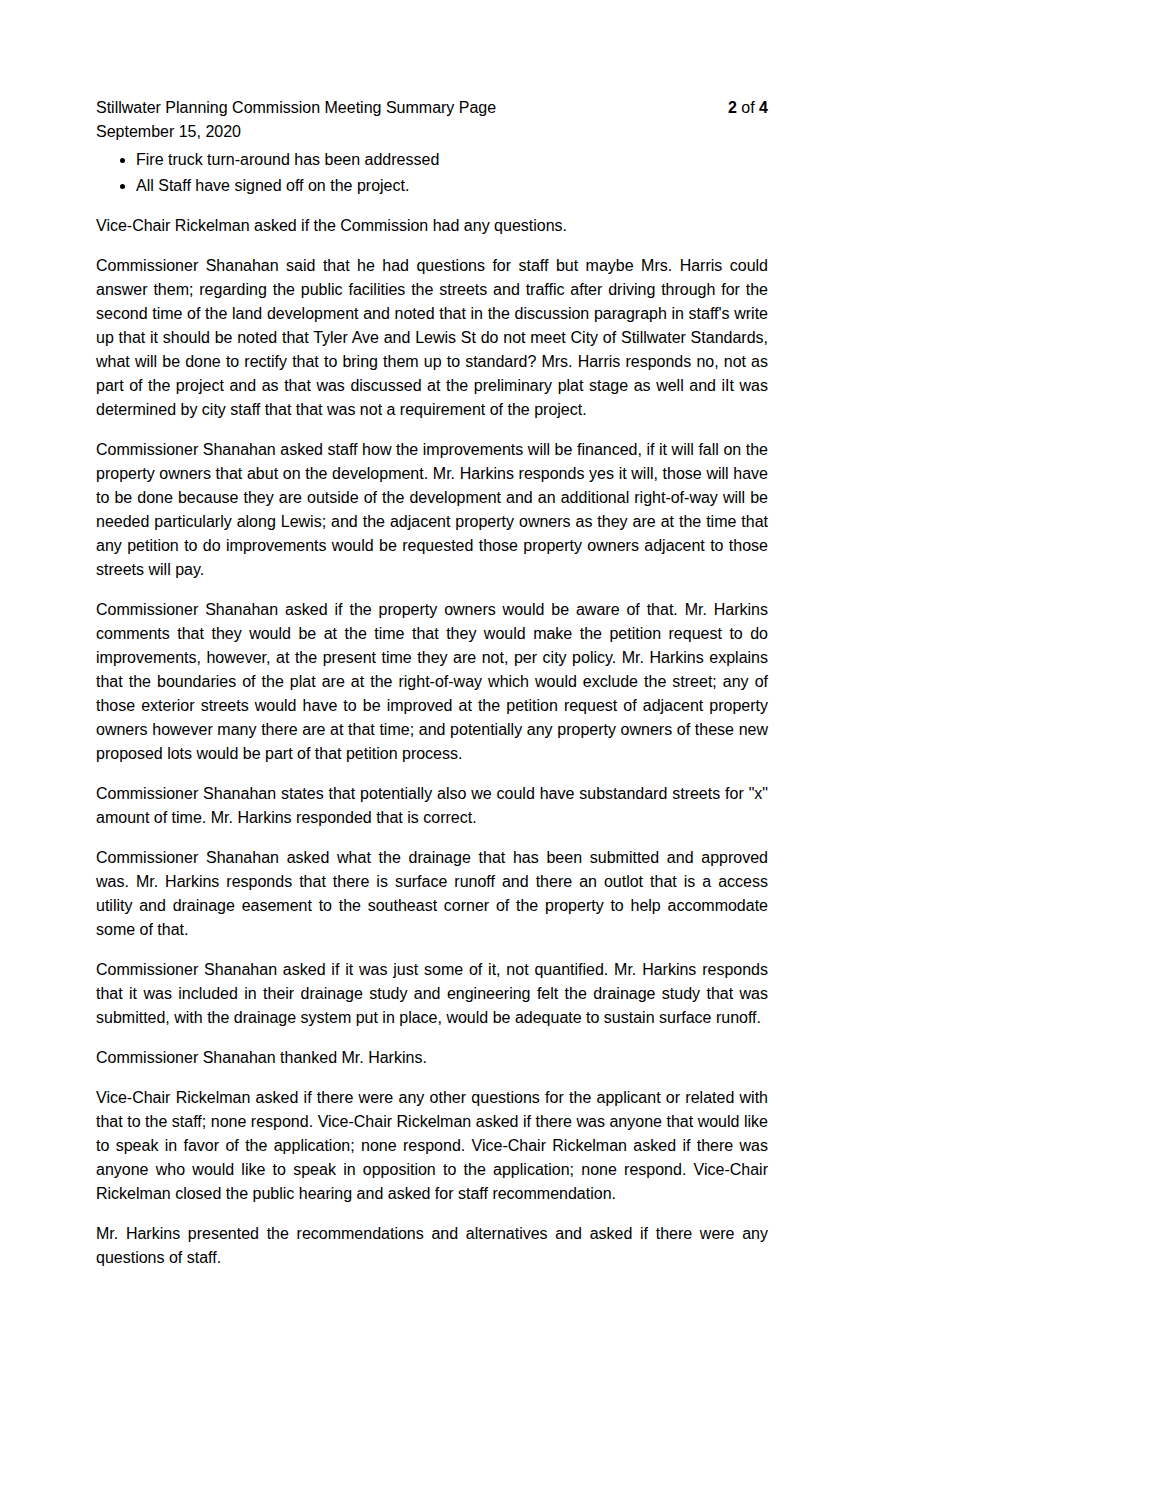Stillwater Planning Commission Meeting Summary Page
September 15, 2020
2 of 4
Fire truck turn-around has been addressed
All Staff have signed off on the project.
Vice-Chair Rickelman asked if the Commission had any questions.
Commissioner Shanahan said that he had questions for staff but maybe Mrs. Harris could answer them; regarding the public facilities the streets and traffic after driving through for the second time of the land development and noted that in the discussion paragraph in staff's write up that it should be noted that Tyler Ave and Lewis St do not meet City of Stillwater Standards, what will be done to rectify that to bring them up to standard? Mrs. Harris responds no, not as part of the project and as that was discussed at the preliminary plat stage as well and iIt was determined by city staff that that was not a requirement of the project.
Commissioner Shanahan asked staff how the improvements will be financed, if it will fall on the property owners that abut on the development. Mr. Harkins responds yes it will, those will have to be done because they are outside of the development and an additional right-of-way will be needed particularly along Lewis; and the adjacent property owners as they are at the time that any petition to do improvements would be requested those property owners adjacent to those streets will pay.
Commissioner Shanahan asked if the property owners would be aware of that. Mr. Harkins comments that they would be at the time that they would make the petition request to do improvements, however, at the present time they are not, per city policy. Mr. Harkins explains that the boundaries of the plat are at the right-of-way which would exclude the street; any of those exterior streets would have to be improved at the petition request of adjacent property owners however many there are at that time; and potentially any property owners of these new proposed lots would be part of that petition process.
Commissioner Shanahan states that potentially also we could have substandard streets for "x" amount of time. Mr. Harkins responded that is correct.
Commissioner Shanahan asked what the drainage that has been submitted and approved was. Mr. Harkins responds that there is surface runoff and there an outlot that is a access utility and drainage easement to the southeast corner of the property to help accommodate some of that.
Commissioner Shanahan asked if it was just some of it, not quantified. Mr. Harkins responds that it was included in their drainage study and engineering felt the drainage study that was submitted, with the drainage system put in place, would be adequate to sustain surface runoff.
Commissioner Shanahan thanked Mr. Harkins.
Vice-Chair Rickelman asked if there were any other questions for the applicant or related with that to the staff; none respond. Vice-Chair Rickelman asked if there was anyone that would like to speak in favor of the application; none respond. Vice-Chair Rickelman asked if there was anyone who would like to speak in opposition to the application; none respond. Vice-Chair Rickelman closed the public hearing and asked for staff recommendation.
Mr. Harkins presented the recommendations and alternatives and asked if there were any questions of staff.